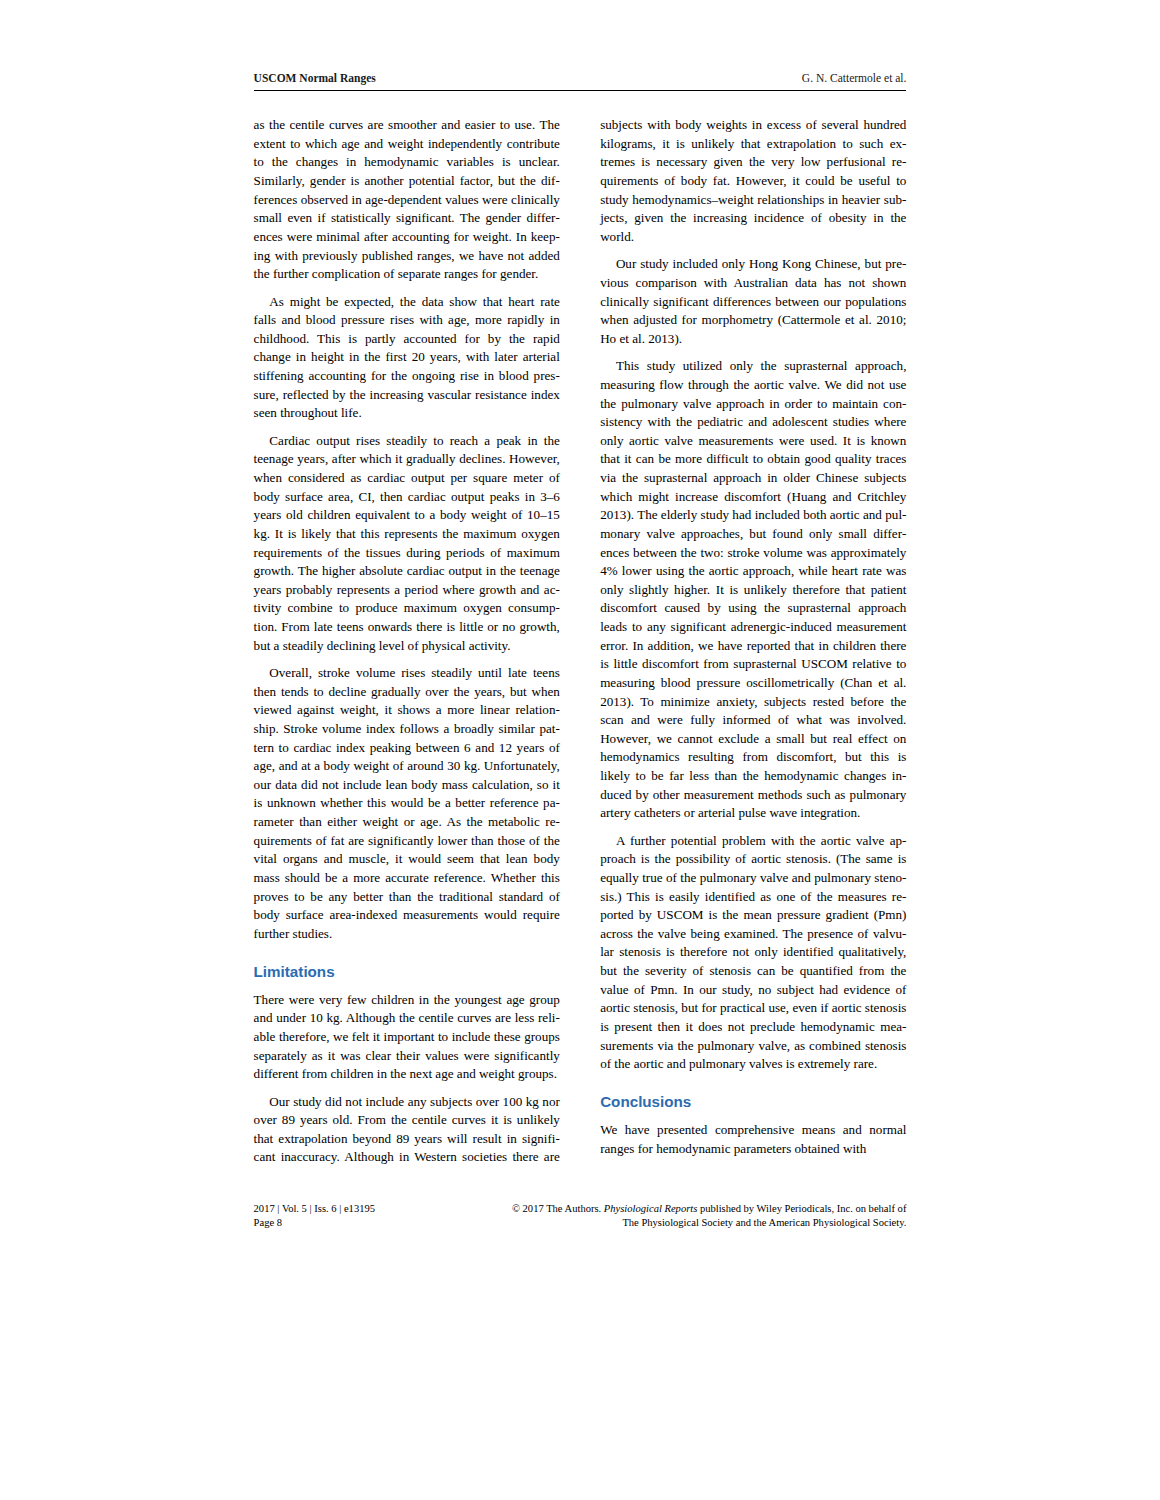USCOM Normal Ranges G. N. Cattermole et al.
as the centile curves are smoother and easier to use. The extent to which age and weight independently contribute to the changes in hemodynamic variables is unclear. Similarly, gender is another potential factor, but the differences observed in age-dependent values were clinically small even if statistically significant. The gender differences were minimal after accounting for weight. In keeping with previously published ranges, we have not added the further complication of separate ranges for gender.
As might be expected, the data show that heart rate falls and blood pressure rises with age, more rapidly in childhood. This is partly accounted for by the rapid change in height in the first 20 years, with later arterial stiffening accounting for the ongoing rise in blood pressure, reflected by the increasing vascular resistance index seen throughout life.
Cardiac output rises steadily to reach a peak in the teenage years, after which it gradually declines. However, when considered as cardiac output per square meter of body surface area, CI, then cardiac output peaks in 3–6 years old children equivalent to a body weight of 10–15 kg. It is likely that this represents the maximum oxygen requirements of the tissues during periods of maximum growth. The higher absolute cardiac output in the teenage years probably represents a period where growth and activity combine to produce maximum oxygen consumption. From late teens onwards there is little or no growth, but a steadily declining level of physical activity.
Overall, stroke volume rises steadily until late teens then tends to decline gradually over the years, but when viewed against weight, it shows a more linear relationship. Stroke volume index follows a broadly similar pattern to cardiac index peaking between 6 and 12 years of age, and at a body weight of around 30 kg. Unfortunately, our data did not include lean body mass calculation, so it is unknown whether this would be a better reference parameter than either weight or age. As the metabolic requirements of fat are significantly lower than those of the vital organs and muscle, it would seem that lean body mass should be a more accurate reference. Whether this proves to be any better than the traditional standard of body surface area-indexed measurements would require further studies.
Limitations
There were very few children in the youngest age group and under 10 kg. Although the centile curves are less reliable therefore, we felt it important to include these groups separately as it was clear their values were significantly different from children in the next age and weight groups.
Our study did not include any subjects over 100 kg nor over 89 years old. From the centile curves it is unlikely that extrapolation beyond 89 years will result in significant inaccuracy. Although in Western societies there are subjects with body weights in excess of several hundred kilograms, it is unlikely that extrapolation to such extremes is necessary given the very low perfusional requirements of body fat. However, it could be useful to study hemodynamics–weight relationships in heavier subjects, given the increasing incidence of obesity in the world.
Our study included only Hong Kong Chinese, but previous comparison with Australian data has not shown clinically significant differences between our populations when adjusted for morphometry (Cattermole et al. 2010; Ho et al. 2013).
This study utilized only the suprasternal approach, measuring flow through the aortic valve. We did not use the pulmonary valve approach in order to maintain consistency with the pediatric and adolescent studies where only aortic valve measurements were used. It is known that it can be more difficult to obtain good quality traces via the suprasternal approach in older Chinese subjects which might increase discomfort (Huang and Critchley 2013). The elderly study had included both aortic and pulmonary valve approaches, but found only small differences between the two: stroke volume was approximately 4% lower using the aortic approach, while heart rate was only slightly higher. It is unlikely therefore that patient discomfort caused by using the suprasternal approach leads to any significant adrenergic-induced measurement error. In addition, we have reported that in children there is little discomfort from suprasternal USCOM relative to measuring blood pressure oscillometrically (Chan et al. 2013). To minimize anxiety, subjects rested before the scan and were fully informed of what was involved. However, we cannot exclude a small but real effect on hemodynamics resulting from discomfort, but this is likely to be far less than the hemodynamic changes induced by other measurement methods such as pulmonary artery catheters or arterial pulse wave integration.
A further potential problem with the aortic valve approach is the possibility of aortic stenosis. (The same is equally true of the pulmonary valve and pulmonary stenosis.) This is easily identified as one of the measures reported by USCOM is the mean pressure gradient (Pmn) across the valve being examined. The presence of valvular stenosis is therefore not only identified qualitatively, but the severity of stenosis can be quantified from the value of Pmn. In our study, no subject had evidence of aortic stenosis, but for practical use, even if aortic stenosis is present then it does not preclude hemodynamic measurements via the pulmonary valve, as combined stenosis of the aortic and pulmonary valves is extremely rare.
Conclusions
We have presented comprehensive means and normal ranges for hemodynamic parameters obtained with
2017 | Vol. 5 | Iss. 6 | e13195
Page 8
© 2017 The Authors. Physiological Reports published by Wiley Periodicals, Inc. on behalf of
The Physiological Society and the American Physiological Society.